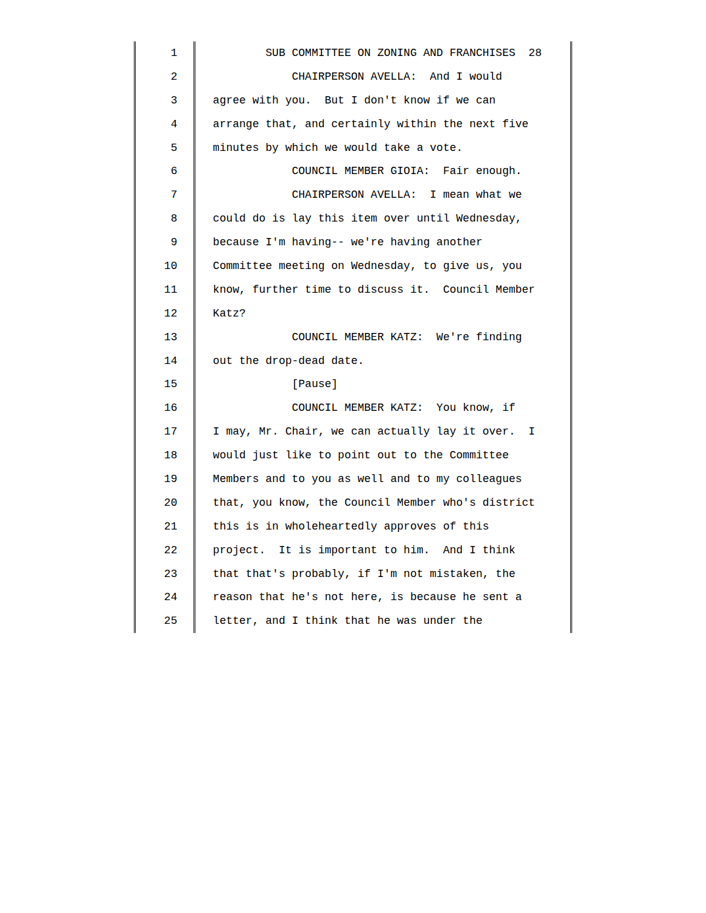| 1 | SUB COMMITTEE ON ZONING AND FRANCHISES 28 |
| 2 | CHAIRPERSON AVELLA: And I would |
| 3 | agree with you. But I don't know if we can |
| 4 | arrange that, and certainly within the next five |
| 5 | minutes by which we would take a vote. |
| 6 | COUNCIL MEMBER GIOIA: Fair enough. |
| 7 | CHAIRPERSON AVELLA: I mean what we |
| 8 | could do is lay this item over until Wednesday, |
| 9 | because I'm having-- we're having another |
| 10 | Committee meeting on Wednesday, to give us, you |
| 11 | know, further time to discuss it. Council Member |
| 12 | Katz? |
| 13 | COUNCIL MEMBER KATZ: We're finding |
| 14 | out the drop-dead date. |
| 15 | [Pause] |
| 16 | COUNCIL MEMBER KATZ: You know, if |
| 17 | I may, Mr. Chair, we can actually lay it over. I |
| 18 | would just like to point out to the Committee |
| 19 | Members and to you as well and to my colleagues |
| 20 | that, you know, the Council Member who's district |
| 21 | this is in wholeheartedly approves of this |
| 22 | project. It is important to him. And I think |
| 23 | that that's probably, if I'm not mistaken, the |
| 24 | reason that he's not here, is because he sent a |
| 25 | letter, and I think that he was under the |